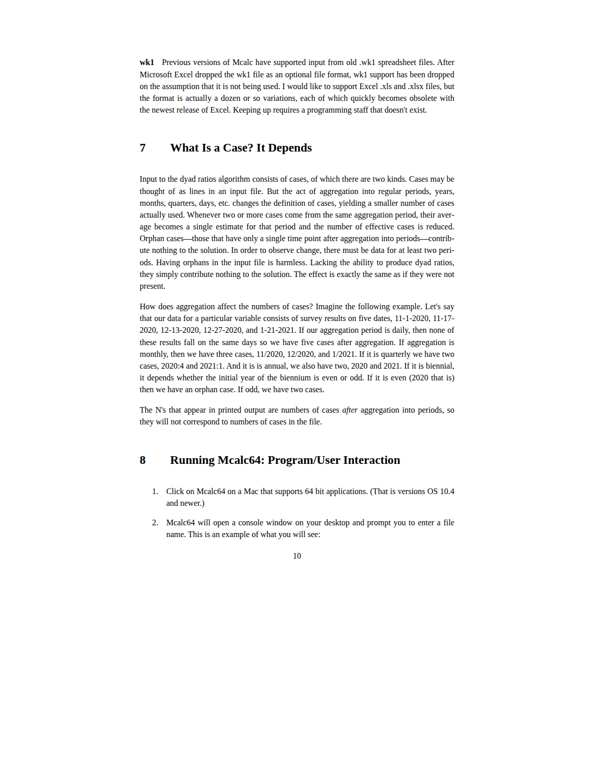wk1 Previous versions of Mcalc have supported input from old .wk1 spreadsheet files. After Microsoft Excel dropped the wk1 file as an optional file format, wk1 support has been dropped on the assumption that it is not being used. I would like to support Excel .xls and .xlsx files, but the format is actually a dozen or so variations, each of which quickly becomes obsolete with the newest release of Excel. Keeping up requires a programming staff that doesn't exist.
7 What Is a Case? It Depends
Input to the dyad ratios algorithm consists of cases, of which there are two kinds. Cases may be thought of as lines in an input file. But the act of aggregation into regular periods, years, months, quarters, days, etc. changes the definition of cases, yielding a smaller number of cases actually used. Whenever two or more cases come from the same aggregation period, their average becomes a single estimate for that period and the number of effective cases is reduced. Orphan cases—those that have only a single time point after aggregation into periods—contribute nothing to the solution. In order to observe change, there must be data for at least two periods. Having orphans in the input file is harmless. Lacking the ability to produce dyad ratios, they simply contribute nothing to the solution. The effect is exactly the same as if they were not present.
How does aggregation affect the numbers of cases? Imagine the following example. Let's say that our data for a particular variable consists of survey results on five dates, 11-1-2020, 11-17-2020, 12-13-2020, 12-27-2020, and 1-21-2021. If our aggregation period is daily, then none of these results fall on the same days so we have five cases after aggregation. If aggregation is monthly, then we have three cases, 11/2020, 12/2020, and 1/2021. If it is quarterly we have two cases, 2020:4 and 2021:1. And it is is annual, we also have two, 2020 and 2021. If it is biennial, it depends whether the initial year of the biennium is even or odd. If it is even (2020 that is) then we have an orphan case. If odd, we have two cases.
The N's that appear in printed output are numbers of cases after aggregation into periods, so they will not correspond to numbers of cases in the file.
8 Running Mcalc64: Program/User Interaction
Click on Mcalc64 on a Mac that supports 64 bit applications. (That is versions OS 10.4 and newer.)
Mcalc64 will open a console window on your desktop and prompt you to enter a file name. This is an example of what you will see:
10